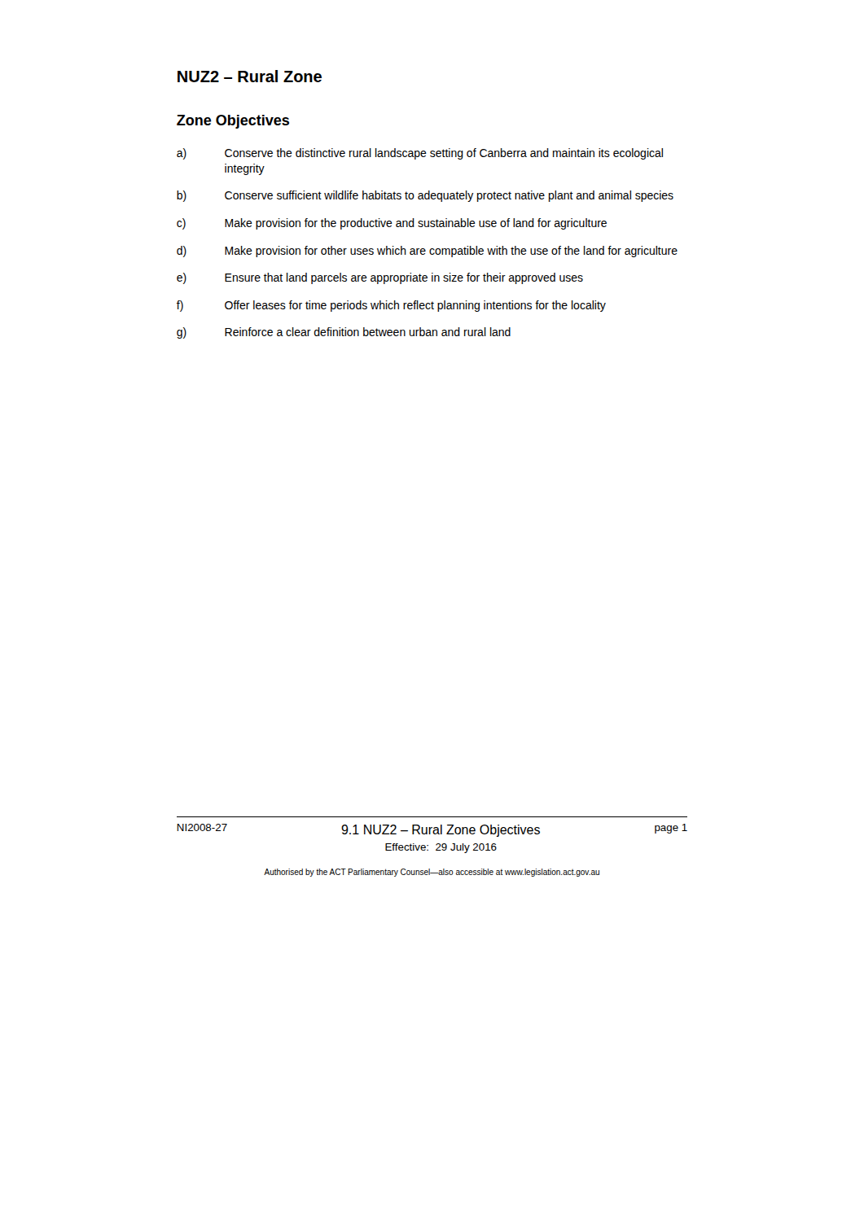NUZ2 – Rural Zone
Zone Objectives
a) Conserve the distinctive rural landscape setting of Canberra and maintain its ecological integrity
b) Conserve sufficient wildlife habitats to adequately protect native plant and animal species
c) Make provision for the productive and sustainable use of land for agriculture
d) Make provision for other uses which are compatible with the use of the land for agriculture
e) Ensure that land parcels are appropriate in size for their approved uses
f) Offer leases for time periods which reflect planning intentions for the locality
g) Reinforce a clear definition between urban and rural land
NI2008-27
9.1 NUZ2 – Rural Zone Objectives
Effective: 29 July 2016
page 1
Authorised by the ACT Parliamentary Counsel—also accessible at www.legislation.act.gov.au